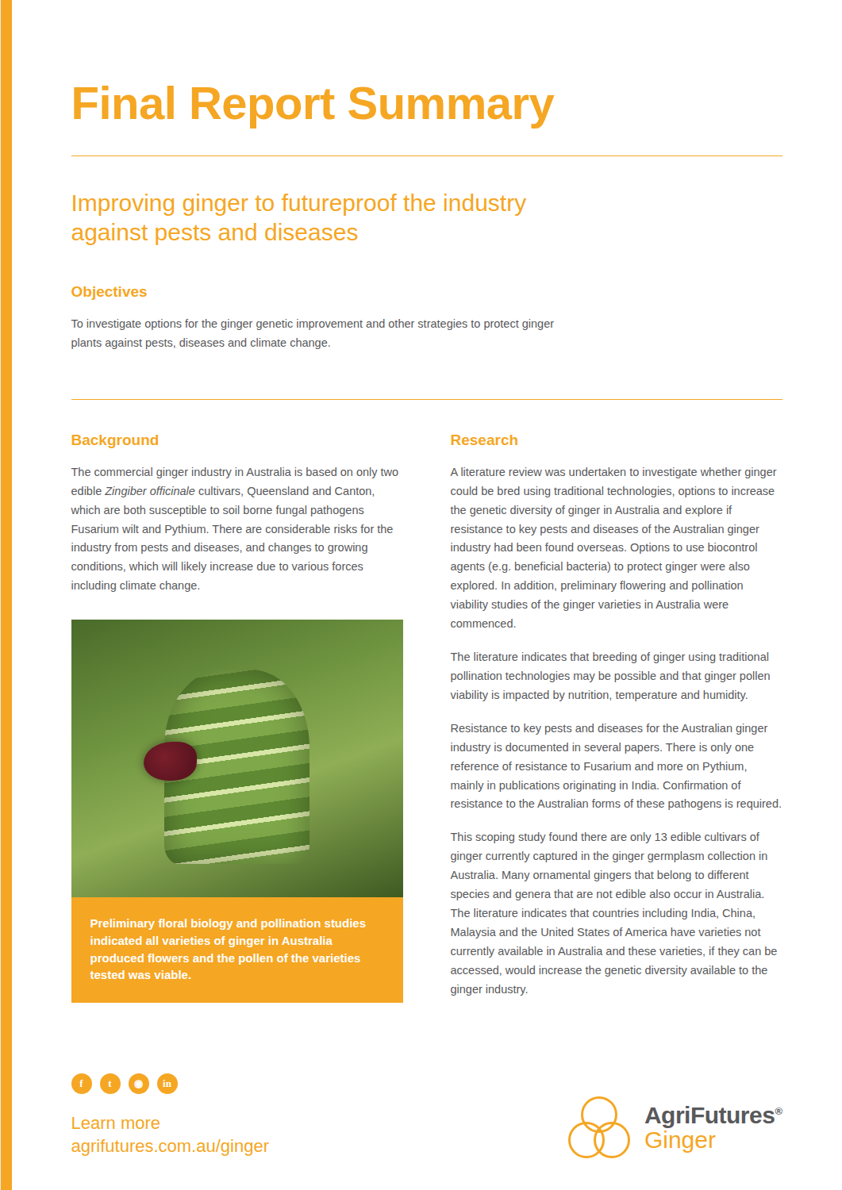Final Report Summary
Improving ginger to futureproof the industry
against pests and diseases
Objectives
To investigate options for the ginger genetic improvement and other strategies to protect ginger plants against pests, diseases and climate change.
Background
The commercial ginger industry in Australia is based on only two edible Zingiber officinale cultivars, Queensland and Canton, which are both susceptible to soil borne fungal pathogens Fusarium wilt and Pythium. There are considerable risks for the industry from pests and diseases, and changes to growing conditions, which will likely increase due to various forces including climate change.
Preliminary floral biology and pollination studies indicated all varieties of ginger in Australia produced flowers and the pollen of the varieties tested was viable.
Research
A literature review was undertaken to investigate whether ginger could be bred using traditional technologies, options to increase the genetic diversity of ginger in Australia and explore if resistance to key pests and diseases of the Australian ginger industry had been found overseas. Options to use biocontrol agents (e.g. beneficial bacteria) to protect ginger were also explored. In addition, preliminary flowering and pollination viability studies of the ginger varieties in Australia were commenced.
The literature indicates that breeding of ginger using traditional pollination technologies may be possible and that ginger pollen viability is impacted by nutrition, temperature and humidity.
Resistance to key pests and diseases for the Australian ginger industry is documented in several papers. There is only one reference of resistance to Fusarium and more on Pythium, mainly in publications originating in India. Confirmation of resistance to the Australian forms of these pathogens is required.
This scoping study found there are only 13 edible cultivars of ginger currently captured in the ginger germplasm collection in Australia. Many ornamental gingers that belong to different species and genera that are not edible also occur in Australia. The literature indicates that countries including India, China, Malaysia and the United States of America have varieties not currently available in Australia and these varieties, if they can be accessed, would increase the genetic diversity available to the ginger industry.
f t ◉ in
Learn more
agrifutures.com.au/ginger
AgriFutures®
Ginger